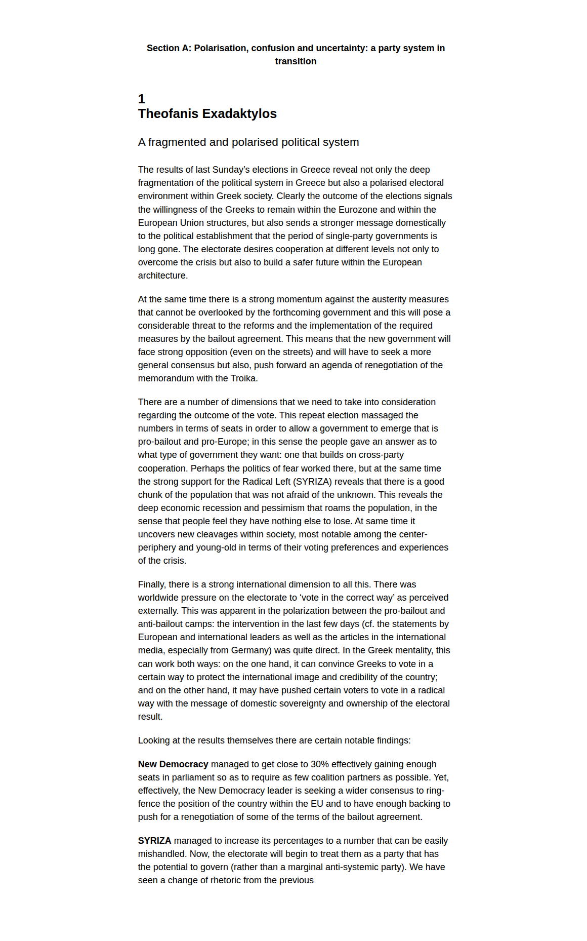Section A: Polarisation, confusion and uncertainty: a party system in transition
1
Theofanis Exadaktylos
A fragmented and polarised political system
The results of last Sunday’s elections in Greece reveal not only the deep fragmentation of the political system in Greece but also a polarised electoral environment within Greek society. Clearly the outcome of the elections signals the willingness of the Greeks to remain within the Eurozone and within the European Union structures, but also sends a stronger message domestically to the political establishment that the period of single-party governments is long gone. The electorate desires cooperation at different levels not only to overcome the crisis but also to build a safer future within the European architecture.
At the same time there is a strong momentum against the austerity measures that cannot be overlooked by the forthcoming government and this will pose a considerable threat to the reforms and the implementation of the required measures by the bailout agreement. This means that the new government will face strong opposition (even on the streets) and will have to seek a more general consensus but also, push forward an agenda of renegotiation of the memorandum with the Troika.
There are a number of dimensions that we need to take into consideration regarding the outcome of the vote. This repeat election massaged the numbers in terms of seats in order to allow a government to emerge that is pro-bailout and pro-Europe; in this sense the people gave an answer as to what type of government they want: one that builds on cross-party cooperation. Perhaps the politics of fear worked there, but at the same time the strong support for the Radical Left (SYRIZA) reveals that there is a good chunk of the population that was not afraid of the unknown. This reveals the deep economic recession and pessimism that roams the population, in the sense that people feel they have nothing else to lose. At same time it uncovers new cleavages within society, most notable among the center-periphery and young-old in terms of their voting preferences and experiences of the crisis.
Finally, there is a strong international dimension to all this. There was worldwide pressure on the electorate to ‘vote in the correct way’ as perceived externally. This was apparent in the polarization between the pro-bailout and anti-bailout camps: the intervention in the last few days (cf. the statements by European and international leaders as well as the articles in the international media, especially from Germany) was quite direct. In the Greek mentality, this can work both ways: on the one hand, it can convince Greeks to vote in a certain way to protect the international image and credibility of the country; and on the other hand, it may have pushed certain voters to vote in a radical way with the message of domestic sovereignty and ownership of the electoral result.
Looking at the results themselves there are certain notable findings:
New Democracy managed to get close to 30% effectively gaining enough seats in parliament so as to require as few coalition partners as possible. Yet, effectively, the New Democracy leader is seeking a wider consensus to ring-fence the position of the country within the EU and to have enough backing to push for a renegotiation of some of the terms of the bailout agreement.
SYRIZA managed to increase its percentages to a number that can be easily mishandled. Now, the electorate will begin to treat them as a party that has the potential to govern (rather than a marginal anti-systemic party). We have seen a change of rhetoric from the previous